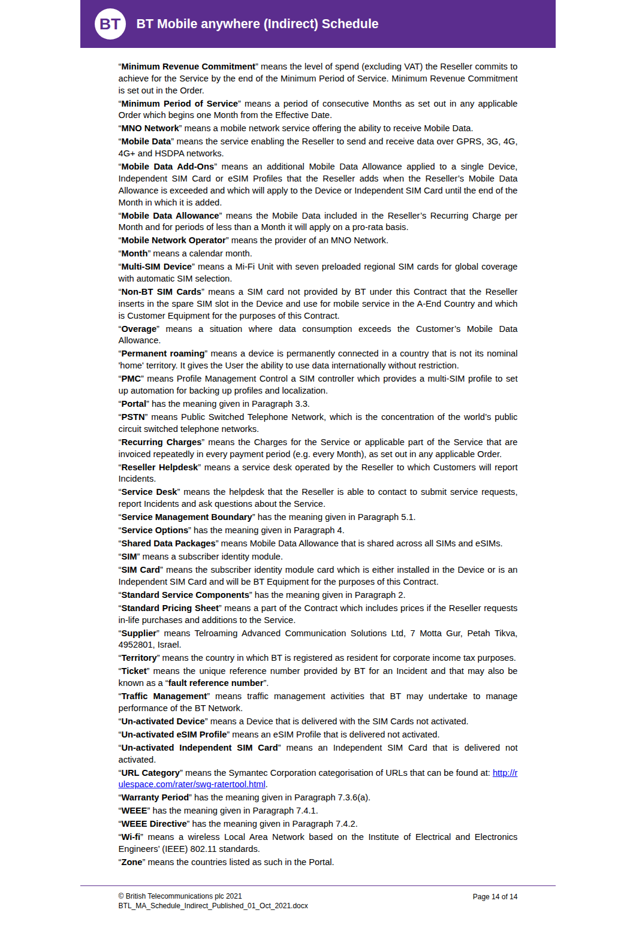BT
BT Mobile anywhere (Indirect) Schedule
“Minimum Revenue Commitment” means the level of spend (excluding VAT) the Reseller commits to achieve for the Service by the end of the Minimum Period of Service. Minimum Revenue Commitment is set out in the Order.
“Minimum Period of Service” means a period of consecutive Months as set out in any applicable Order which begins one Month from the Effective Date.
“MNO Network” means a mobile network service offering the ability to receive Mobile Data.
“Mobile Data” means the service enabling the Reseller to send and receive data over GPRS, 3G, 4G, 4G+ and HSDPA networks.
“Mobile Data Add-Ons” means an additional Mobile Data Allowance applied to a single Device, Independent SIM Card or eSIM Profiles that the Reseller adds when the Reseller’s Mobile Data Allowance is exceeded and which will apply to the Device or Independent SIM Card until the end of the Month in which it is added.
“Mobile Data Allowance” means the Mobile Data included in the Reseller’s Recurring Charge per Month and for periods of less than a Month it will apply on a pro-rata basis.
“Mobile Network Operator” means the provider of an MNO Network.
“Month” means a calendar month.
“Multi-SIM Device” means a Mi-Fi Unit with seven preloaded regional SIM cards for global coverage with automatic SIM selection.
“Non-BT SIM Cards” means a SIM card not provided by BT under this Contract that the Reseller inserts in the spare SIM slot in the Device and use for mobile service in the A-End Country and which is Customer Equipment for the purposes of this Contract.
“Overage” means a situation where data consumption exceeds the Customer’s Mobile Data Allowance.
“Permanent roaming” means a device is permanently connected in a country that is not its nominal 'home' territory. It gives the User the ability to use data internationally without restriction.
“PMC” means Profile Management Control a SIM controller which provides a multi-SIM profile to set up automation for backing up profiles and localization.
“Portal” has the meaning given in Paragraph 3.3.
“PSTN” means Public Switched Telephone Network, which is the concentration of the world’s public circuit switched telephone networks.
“Recurring Charges” means the Charges for the Service or applicable part of the Service that are invoiced repeatedly in every payment period (e.g. every Month), as set out in any applicable Order.
“Reseller Helpdesk” means a service desk operated by the Reseller to which Customers will report Incidents.
“Service Desk” means the helpdesk that the Reseller is able to contact to submit service requests, report Incidents and ask questions about the Service.
“Service Management Boundary” has the meaning given in Paragraph 5.1.
“Service Options” has the meaning given in Paragraph 4.
“Shared Data Packages” means Mobile Data Allowance that is shared across all SIMs and eSIMs.
“SIM” means a subscriber identity module.
“SIM Card” means the subscriber identity module card which is either installed in the Device or is an Independent SIM Card and will be BT Equipment for the purposes of this Contract.
“Standard Service Components” has the meaning given in Paragraph 2.
“Standard Pricing Sheet” means a part of the Contract which includes prices if the Reseller requests in-life purchases and additions to the Service.
“Supplier” means Telroaming Advanced Communication Solutions Ltd, 7 Motta Gur, Petah Tikva, 4952801, Israel.
“Territory” means the country in which BT is registered as resident for corporate income tax purposes.
“Ticket” means the unique reference number provided by BT for an Incident and that may also be known as a “fault reference number”.
“Traffic Management” means traffic management activities that BT may undertake to manage performance of the BT Network.
“Un-activated Device” means a Device that is delivered with the SIM Cards not activated.
“Un-activated eSIM Profile” means an eSIM Profile that is delivered not activated.
“Un-activated Independent SIM Card” means an Independent SIM Card that is delivered not activated.
“URL Category” means the Symantec Corporation categorisation of URLs that can be found at: http://rulespace.com/rater/swg-ratertool.html.
“Warranty Period” has the meaning given in Paragraph 7.3.6(a).
“WEEE” has the meaning given in Paragraph 7.4.1.
“WEEE Directive” has the meaning given in Paragraph 7.4.2.
“Wi-fi” means a wireless Local Area Network based on the Institute of Electrical and Electronics Engineers’ (IEEE) 802.11 standards.
“Zone” means the countries listed as such in the Portal.
© British Telecommunications plc 2021
BTL_MA_Schedule_Indirect_Published_01_Oct_2021.docx
Page 14 of 14